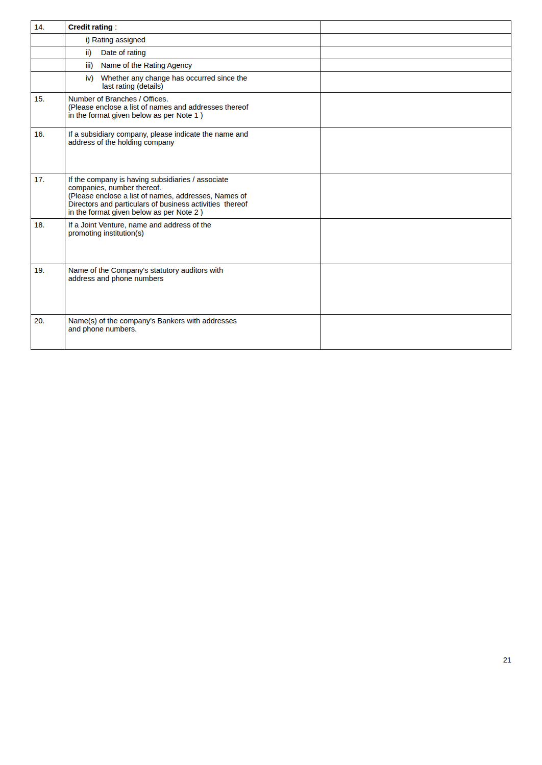| 14. | Credit rating : | |
| | i) Rating assigned | |
| | ii) Date of rating | |
| | iii) Name of the Rating Agency | |
| | iv) Whether any change has occurred since the last rating (details) | |
| 15. | Number of Branches / Offices. (Please enclose a list of names and addresses thereof in the format given below as per Note 1 ) | |
| 16. | If a subsidiary company, please indicate the name and address of the holding company | |
| 17. | If the company is having subsidiaries / associate companies, number thereof. (Please enclose a list of names, addresses, Names of Directors and particulars of business activities thereof in the format given below as per Note 2 ) | |
| 18. | If a Joint Venture, name and address of the promoting institution(s) | |
| 19. | Name of the Company's statutory auditors with address and phone numbers | |
| 20. | Name(s) of the company's Bankers with addresses and phone numbers. | |
21